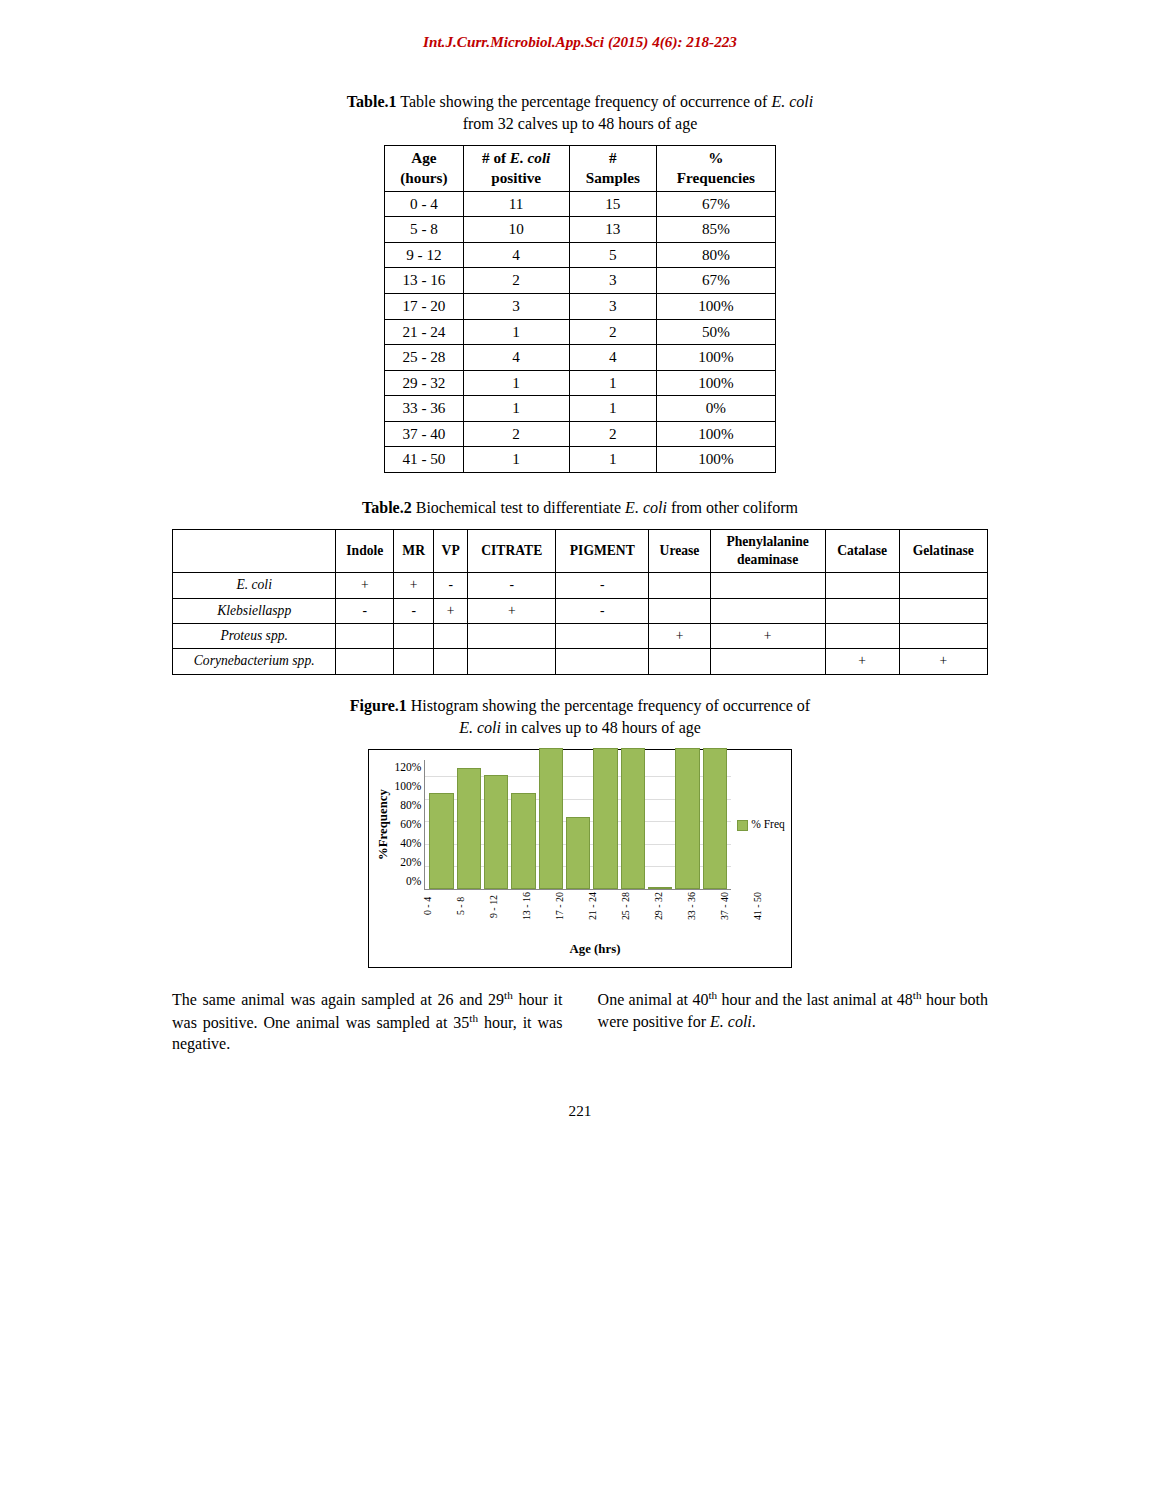Int.J.Curr.Microbiol.App.Sci (2015) 4(6): 218-223
Table.1 Table showing the percentage frequency of occurrence of E. coli
from 32 calves up to 48 hours of age
| Age (hours) | # of E. coli positive | # Samples | % Frequencies |
| --- | --- | --- | --- |
| 0 - 4 | 11 | 15 | 67% |
| 5 - 8 | 10 | 13 | 85% |
| 9 - 12 | 4 | 5 | 80% |
| 13 - 16 | 2 | 3 | 67% |
| 17 - 20 | 3 | 3 | 100% |
| 21 - 24 | 1 | 2 | 50% |
| 25 - 28 | 4 | 4 | 100% |
| 29 - 32 | 1 | 1 | 100% |
| 33 - 36 | 1 | 1 | 0% |
| 37 - 40 | 2 | 2 | 100% |
| 41 - 50 | 1 | 1 | 100% |
Table.2 Biochemical test to differentiate E. coli from other coliform
| | Indole | MR | VP | CITRATE | PIGMENT | Urease | Phenylalanine deaminase | Catalase | Gelatinase |
| --- | --- | --- | --- | --- | --- | --- | --- | --- | --- |
| E. coli | + | + | - | - | - | | | | |
| Klebsiellaspp | - | - | + | + | - | | | | |
| Proteus spp. | | | | | | + | + | | |
| Corynebacterium spp. | | | | | | | | + | + |
Figure.1 Histogram showing the percentage frequency of occurrence of
E. coli in calves up to 48 hours of age
%Frequency
120% 100% 80% 60% 40% 20% 0%
% Freq
0 - 4 5 - 8 9 - 12 13 - 16 17 - 20 21 - 24 25 - 28 29 - 32 33 - 36 37 - 40 41 - 50
Age (hrs)
The same animal was again sampled at 26 and 29th hour it was positive. One animal was sampled at 35th hour, it was negative.
One animal at 40th hour and the last animal at 48th hour both were positive for E. coli.
221